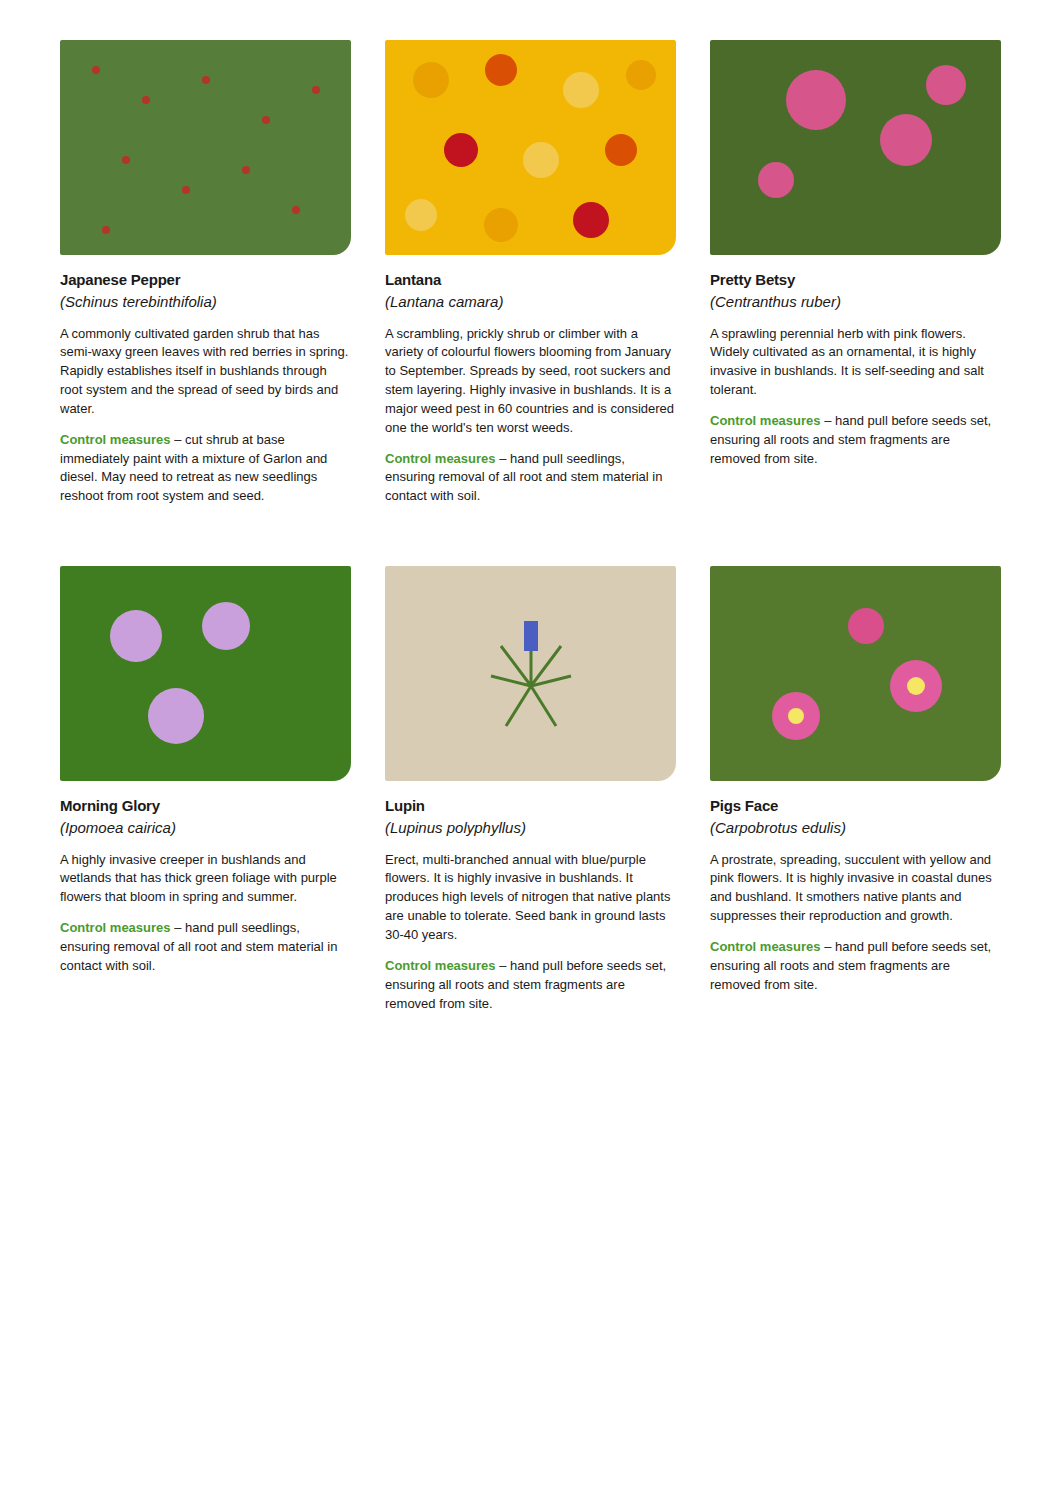Japanese Pepper
(Schinus terebinthifolia)
A commonly cultivated garden shrub that has semi-waxy green leaves with red berries in spring. Rapidly establishes itself in bushlands through root system and the spread of seed by birds and water.
Control measures – cut shrub at base immediately paint with a mixture of Garlon and diesel. May need to retreat as new seedlings reshoot from root system and seed.
Lantana
(Lantana camara)
A scrambling, prickly shrub or climber with a variety of colourful flowers blooming from January to September. Spreads by seed, root suckers and stem layering. Highly invasive in bushlands. It is a major weed pest in 60 countries and is considered one the world's ten worst weeds.
Control measures – hand pull seedlings, ensuring removal of all root and stem material in contact with soil.
Pretty Betsy
(Centranthus ruber)
A sprawling perennial herb with pink flowers. Widely cultivated as an ornamental, it is highly invasive in bushlands. It is self-seeding and salt tolerant.
Control measures – hand pull before seeds set, ensuring all roots and stem fragments are removed from site.
Morning Glory
(Ipomoea cairica)
A highly invasive creeper in bushlands and wetlands that has thick green foliage with purple flowers that bloom in spring and summer.
Control measures – hand pull seedlings, ensuring removal of all root and stem material in contact with soil.
Lupin
(Lupinus polyphyllus)
Erect, multi-branched annual with blue/purple flowers. It is highly invasive in bushlands. It produces high levels of nitrogen that native plants are unable to tolerate. Seed bank in ground lasts 30-40 years.
Control measures – hand pull before seeds set, ensuring all roots and stem fragments are removed from site.
Pigs Face
(Carpobrotus edulis)
A prostrate, spreading, succulent with yellow and pink flowers. It is highly invasive in coastal dunes and bushland. It smothers native plants and suppresses their reproduction and growth.
Control measures – hand pull before seeds set, ensuring all roots and stem fragments are removed from site.